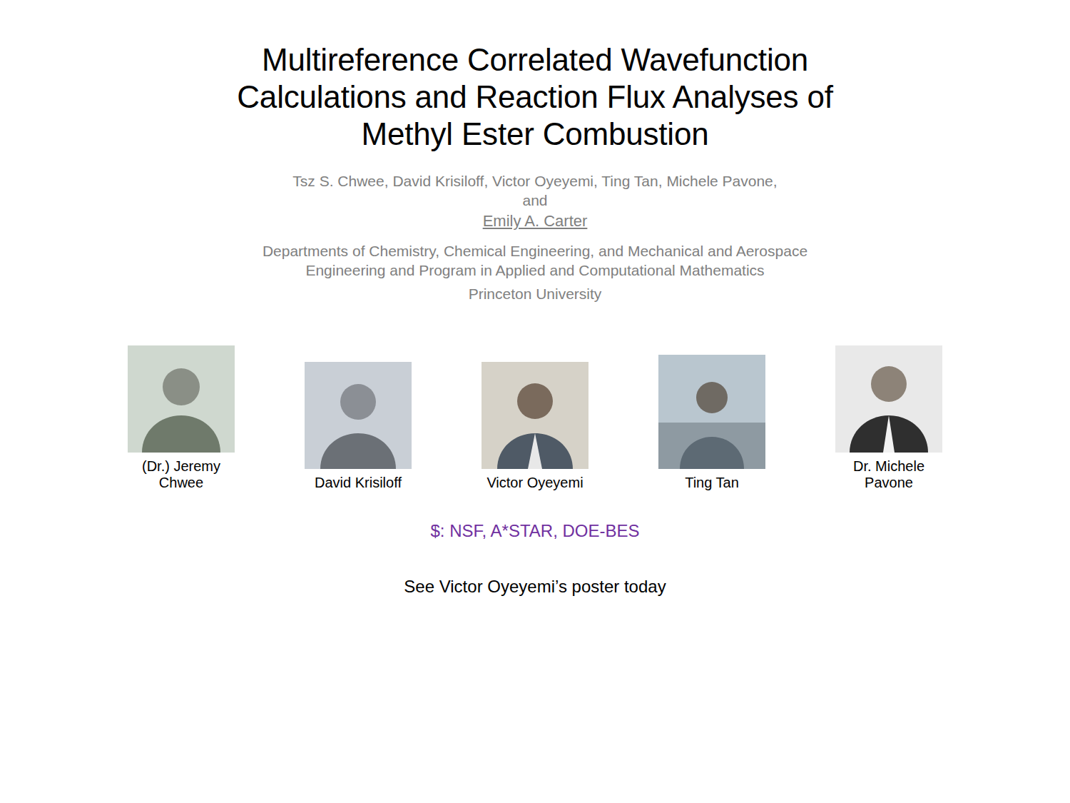Multireference Correlated Wavefunction Calculations and Reaction Flux Analyses of Methyl Ester Combustion
Tsz S. Chwee, David Krisiloff, Victor Oyeyemi, Ting Tan, Michele Pavone, and Emily A. Carter
Departments of Chemistry, Chemical Engineering, and Mechanical and Aerospace Engineering and Program in Applied and Computational Mathematics Princeton University
(Dr.) Jeremy Chwee
David Krisiloff
Victor Oyeyemi
Ting Tan
Dr. Michele Pavone
$: NSF, A*STAR, DOE-BES
See Victor Oyeyemi’s poster today